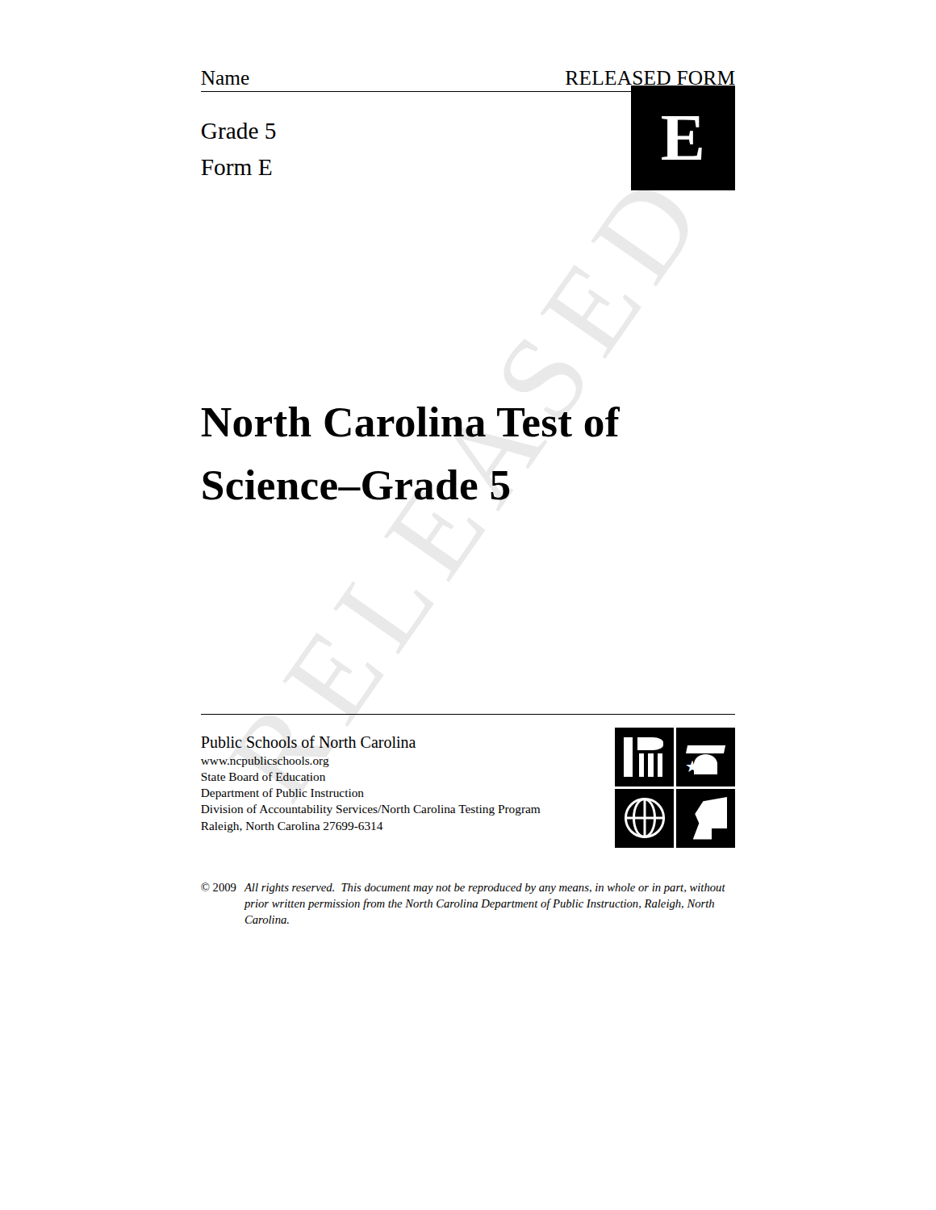RELEASED
Name
RELEASED FORM
Grade 5
Form E
E
North Carolina Test of
Science–Grade 5
Public Schools of North Carolina
www.ncpublicschools.org
State Board of Education
Department of Public Instruction
Division of Accountability Services/North Carolina Testing Program
Raleigh, North Carolina 27699-6314
★
© 2009 All rights reserved. This document may not be reproduced by any means, in whole or in part, without prior written permission from the North Carolina Department of Public Instruction, Raleigh, North Carolina.